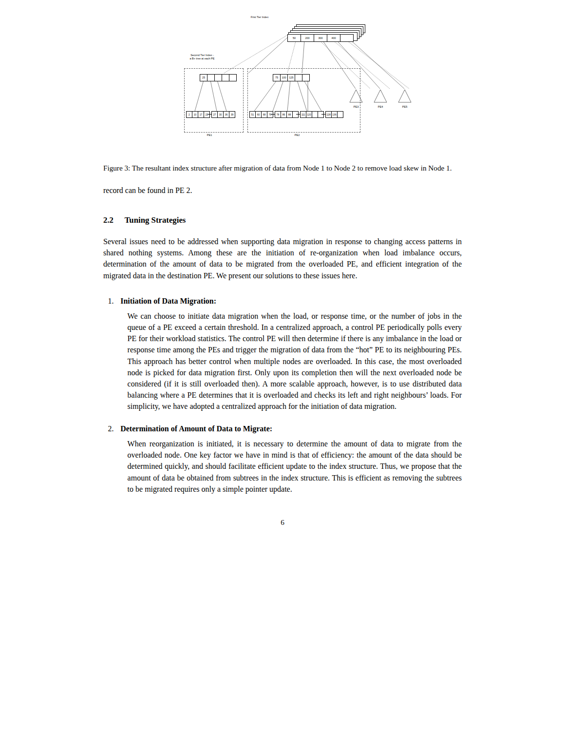First Tier Index
50
200
300
400
Second Tier Index -
a B+ tree at each PE
25
75
100
125
2
10
17
22
27
30
36
39
51
60
68
70
78
86
88
111
120
128
136
PE1
PE2
PE3
PE4
PE5
Figure 3: The resultant index structure after migration of data from Node 1 to Node 2 to remove load skew in Node 1.
record can be found in PE 2.
2.2 Tuning Strategies
Several issues need to be addressed when supporting data migration in response to changing access patterns in shared nothing systems. Among these are the initiation of re-organization when load imbalance occurs, determination of the amount of data to be migrated from the overloaded PE, and efficient integration of the migrated data in the destination PE. We present our solutions to these issues here.
Initiation of Data Migration:
We can choose to initiate data migration when the load, or response time, or the number of jobs in the queue of a PE exceed a certain threshold. In a centralized approach, a control PE periodically polls every PE for their workload statistics. The control PE will then determine if there is any imbalance in the load or response time among the PEs and trigger the migration of data from the “hot” PE to its neighbouring PEs. This approach has better control when multiple nodes are overloaded. In this case, the most overloaded node is picked for data migration first. Only upon its completion then will the next overloaded node be considered (if it is still overloaded then). A more scalable approach, however, is to use distributed data balancing where a PE determines that it is overloaded and checks its left and right neighbours’ loads. For simplicity, we have adopted a centralized approach for the initiation of data migration.
Determination of Amount of Data to Migrate:
When reorganization is initiated, it is necessary to determine the amount of data to migrate from the overloaded node. One key factor we have in mind is that of efficiency: the amount of the data should be determined quickly, and should facilitate efficient update to the index structure. Thus, we propose that the amount of data be obtained from subtrees in the index structure. This is efficient as removing the subtrees to be migrated requires only a simple pointer update.
6